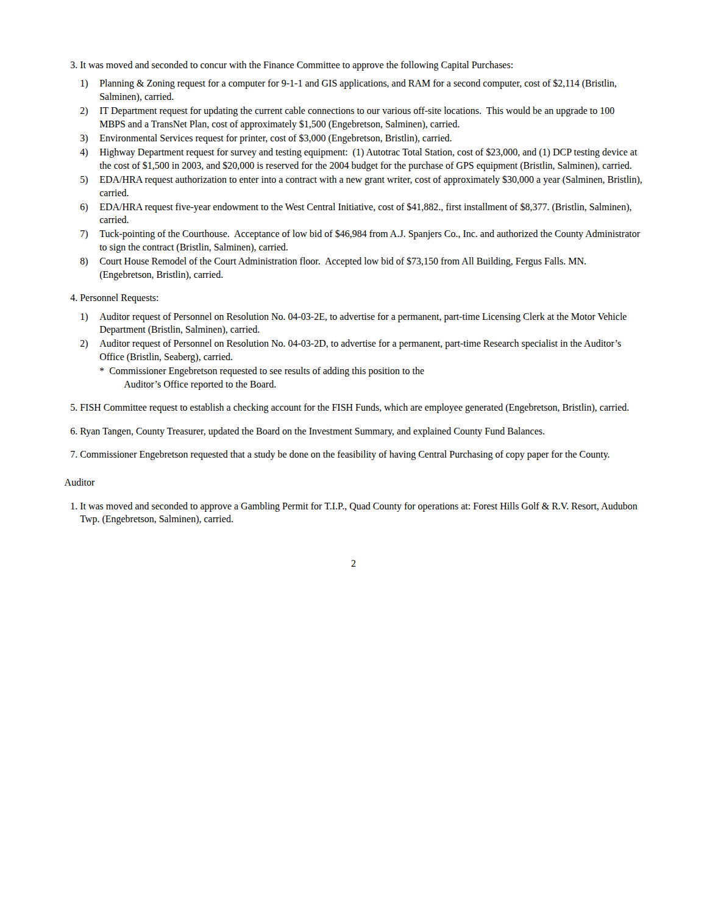It was moved and seconded to concur with the Finance Committee to approve the following Capital Purchases:
Planning & Zoning request for a computer for 9-1-1 and GIS applications, and RAM for a second computer, cost of $2,114 (Bristlin, Salminen), carried.
IT Department request for updating the current cable connections to our various off-site locations. This would be an upgrade to 100 MBPS and a TransNet Plan, cost of approximately $1,500 (Engebretson, Salminen), carried.
Environmental Services request for printer, cost of $3,000 (Engebretson, Bristlin), carried.
Highway Department request for survey and testing equipment: (1) Autotrac Total Station, cost of $23,000, and (1) DCP testing device at the cost of $1,500 in 2003, and $20,000 is reserved for the 2004 budget for the purchase of GPS equipment (Bristlin, Salminen), carried.
EDA/HRA request authorization to enter into a contract with a new grant writer, cost of approximately $30,000 a year (Salminen, Bristlin), carried.
EDA/HRA request five-year endowment to the West Central Initiative, cost of $41,882., first installment of $8,377. (Bristlin, Salminen), carried.
Tuck-pointing of the Courthouse. Acceptance of low bid of $46,984 from A.J. Spanjers Co., Inc. and authorized the County Administrator to sign the contract (Bristlin, Salminen), carried.
Court House Remodel of the Court Administration floor. Accepted low bid of $73,150 from All Building, Fergus Falls. MN. (Engebretson, Bristlin), carried.
Personnel Requests:
Auditor request of Personnel on Resolution No. 04-03-2E, to advertise for a permanent, part-time Licensing Clerk at the Motor Vehicle Department (Bristlin, Salminen), carried.
Auditor request of Personnel on Resolution No. 04-03-2D, to advertise for a permanent, part-time Research specialist in the Auditor’s Office (Bristlin, Seaberg), carried.
* Commissioner Engebretson requested to see results of adding this position to the Auditor’s Office reported to the Board.
FISH Committee request to establish a checking account for the FISH Funds, which are employee generated (Engebretson, Bristlin), carried.
Ryan Tangen, County Treasurer, updated the Board on the Investment Summary, and explained County Fund Balances.
Commissioner Engebretson requested that a study be done on the feasibility of having Central Purchasing of copy paper for the County.
Auditor
It was moved and seconded to approve a Gambling Permit for T.I.P., Quad County for operations at: Forest Hills Golf & R.V. Resort, Audubon Twp. (Engebretson, Salminen), carried.
2